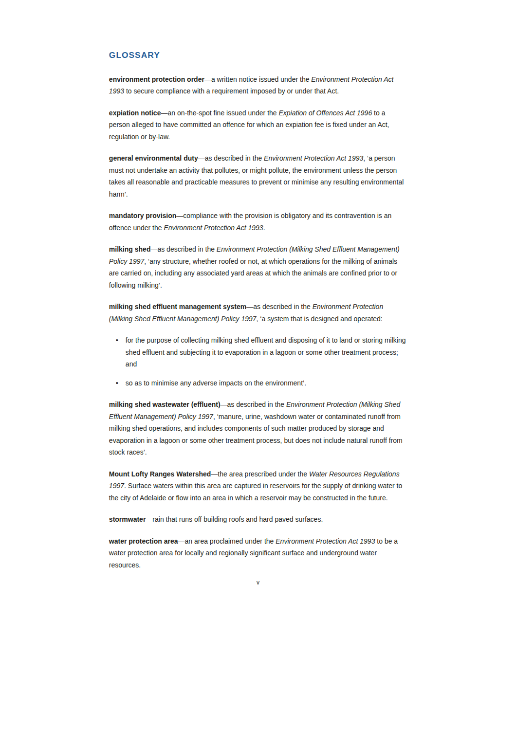Glossary
environment protection order—a written notice issued under the Environment Protection Act 1993 to secure compliance with a requirement imposed by or under that Act.
expiation notice—an on-the-spot fine issued under the Expiation of Offences Act 1996 to a person alleged to have committed an offence for which an expiation fee is fixed under an Act, regulation or by-law.
general environmental duty—as described in the Environment Protection Act 1993, ‘a person must not undertake an activity that pollutes, or might pollute, the environment unless the person takes all reasonable and practicable measures to prevent or minimise any resulting environmental harm’.
mandatory provision—compliance with the provision is obligatory and its contravention is an offence under the Environment Protection Act 1993.
milking shed—as described in the Environment Protection (Milking Shed Effluent Management) Policy 1997, ‘any structure, whether roofed or not, at which operations for the milking of animals are carried on, including any associated yard areas at which the animals are confined prior to or following milking’.
milking shed effluent management system—as described in the Environment Protection (Milking Shed Effluent Management) Policy 1997, ‘a system that is designed and operated:
for the purpose of collecting milking shed effluent and disposing of it to land or storing milking shed effluent and subjecting it to evaporation in a lagoon or some other treatment process; and
so as to minimise any adverse impacts on the environment’.
milking shed wastewater (effluent)—as described in the Environment Protection (Milking Shed Effluent Management) Policy 1997, ‘manure, urine, washdown water or contaminated runoff from milking shed operations, and includes components of such matter produced by storage and evaporation in a lagoon or some other treatment process, but does not include natural runoff from stock races’.
Mount Lofty Ranges Watershed—the area prescribed under the Water Resources Regulations 1997. Surface waters within this area are captured in reservoirs for the supply of drinking water to the city of Adelaide or flow into an area in which a reservoir may be constructed in the future.
stormwater—rain that runs off building roofs and hard paved surfaces.
water protection area—an area proclaimed under the Environment Protection Act 1993 to be a water protection area for locally and regionally significant surface and underground water resources.
v